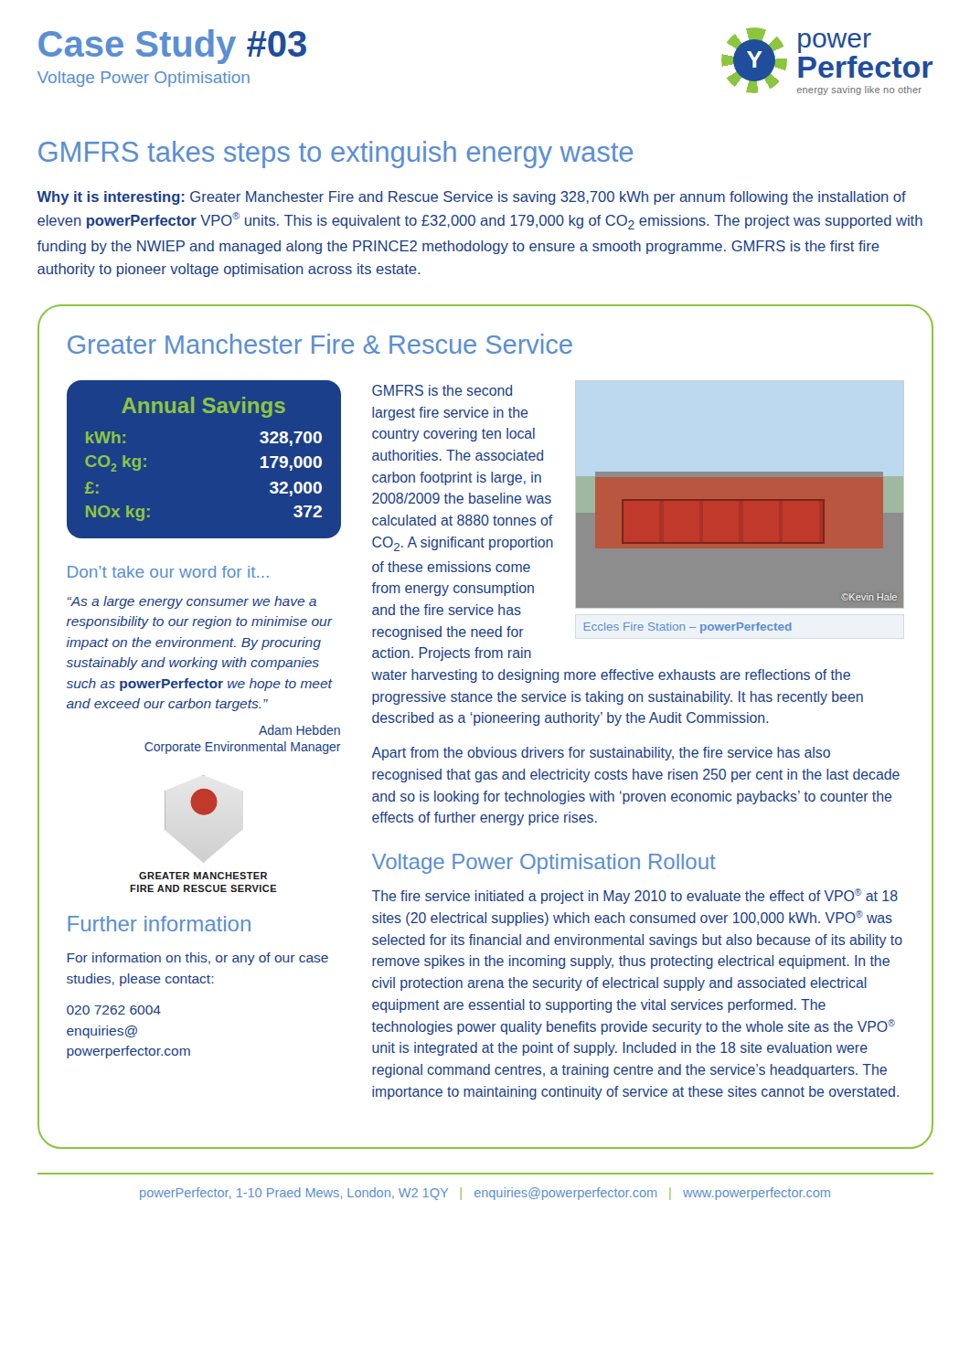Case Study #03
Voltage Power Optimisation
Y
power Perfector energy saving like no other
GMFRS takes steps to extinguish energy waste
Why it is interesting: Greater Manchester Fire and Rescue Service is saving 328,700 kWh per annum following the installation of eleven power Perfector VPO® units. This is equivalent to £32,000 and 179,000 kg of CO2 emissions. The project was supported with funding by the NWIEP and managed along the PRINCE2 methodology to ensure a smooth programme. GMFRS is the first fire authority to pioneer voltage optimisation across its estate.
Greater Manchester Fire & Rescue Service
Annual Savings
| kWh: | 328,700 |
| CO 2 kg: | 179,000 |
| £: | 32,000 |
| NOx kg: | 372 |
Don’t take our word for it...
“As a large energy consumer we have a responsibility to our region to minimise our impact on the environment. By procuring sustainably and working with companies such as power Perfector we hope to meet and exceed our carbon targets.”
Adam Hebden
Corporate Environmental Manager
GREATER MANCHESTER
FIRE AND RESCUE SERVICE
Further information
For information on this, or any of our case studies, please contact:
020 7262 6004
enquiries@
powerperfector.com
©Kevin Hale
Eccles Fire Station – power Perfected
GMFRS is the second largest fire service in the country covering ten local authorities. The associated carbon footprint is large, in 2008/2009 the baseline was calculated at 8880 tonnes of CO2. A significant proportion of these emissions come from energy consumption and the fire service has recognised the need for action. Projects from rain water harvesting to designing more effective exhausts are reflections of the progressive stance the service is taking on sustainability. It has recently been described as a ‘pioneering authority’ by the Audit Commission.
Apart from the obvious drivers for sustainability, the fire service has also recognised that gas and electricity costs have risen 250 per cent in the last decade and so is looking for technologies with ‘proven economic paybacks’ to counter the effects of further energy price rises.
Voltage Power Optimisation Rollout
The fire service initiated a project in May 2010 to evaluate the effect of VPO® at 18 sites (20 electrical supplies) which each consumed over 100,000 kWh. VPO® was selected for its financial and environmental savings but also because of its ability to remove spikes in the incoming supply, thus protecting electrical equipment. In the civil protection arena the security of electrical supply and associated electrical equipment are essential to supporting the vital services performed. The technologies power quality benefits provide security to the whole site as the VPO® unit is integrated at the point of supply. Included in the 18 site evaluation were regional command centres, a training centre and the service’s headquarters. The importance to maintaining continuity of service at these sites cannot be overstated.
powerPerfector, 1-10 Praed Mews, London, W2 1QY | enquiries@powerperfector.com | www.powerperfector.com